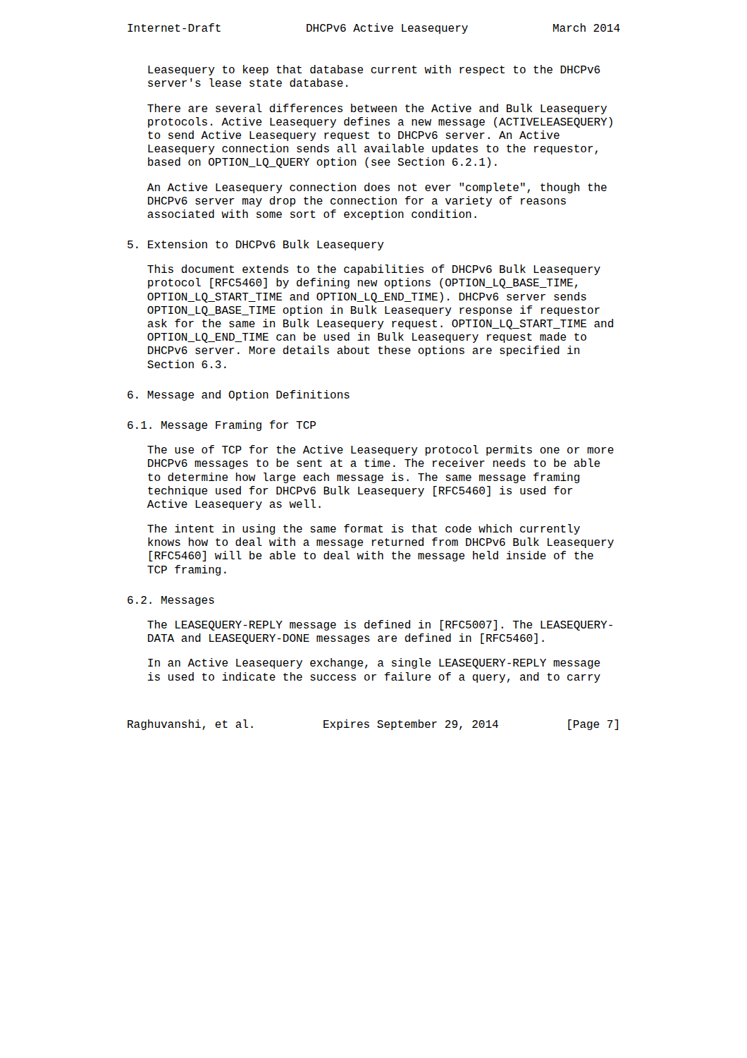Internet-Draft DHCPv6 Active Leasequery March 2014
Leasequery to keep that database current with respect to the DHCPv6 server's lease state database.
There are several differences between the Active and Bulk Leasequery protocols. Active Leasequery defines a new message (ACTIVELEASEQUERY) to send Active Leasequery request to DHCPv6 server. An Active Leasequery connection sends all available updates to the requestor, based on OPTION_LQ_QUERY option (see Section 6.2.1).
An Active Leasequery connection does not ever "complete", though the DHCPv6 server may drop the connection for a variety of reasons associated with some sort of exception condition.
5. Extension to DHCPv6 Bulk Leasequery
This document extends to the capabilities of DHCPv6 Bulk Leasequery protocol [RFC5460] by defining new options (OPTION_LQ_BASE_TIME, OPTION_LQ_START_TIME and OPTION_LQ_END_TIME). DHCPv6 server sends OPTION_LQ_BASE_TIME option in Bulk Leasequery response if requestor ask for the same in Bulk Leasequery request. OPTION_LQ_START_TIME and OPTION_LQ_END_TIME can be used in Bulk Leasequery request made to DHCPv6 server. More details about these options are specified in Section 6.3.
6. Message and Option Definitions
6.1. Message Framing for TCP
The use of TCP for the Active Leasequery protocol permits one or more DHCPv6 messages to be sent at a time. The receiver needs to be able to determine how large each message is. The same message framing technique used for DHCPv6 Bulk Leasequery [RFC5460] is used for Active Leasequery as well.
The intent in using the same format is that code which currently knows how to deal with a message returned from DHCPv6 Bulk Leasequery [RFC5460] will be able to deal with the message held inside of the TCP framing.
6.2. Messages
The LEASEQUERY-REPLY message is defined in [RFC5007]. The LEASEQUERY-DATA and LEASEQUERY-DONE messages are defined in [RFC5460].
In an Active Leasequery exchange, a single LEASEQUERY-REPLY message is used to indicate the success or failure of a query, and to carry
Raghuvanshi, et al. Expires September 29, 2014 [Page 7]